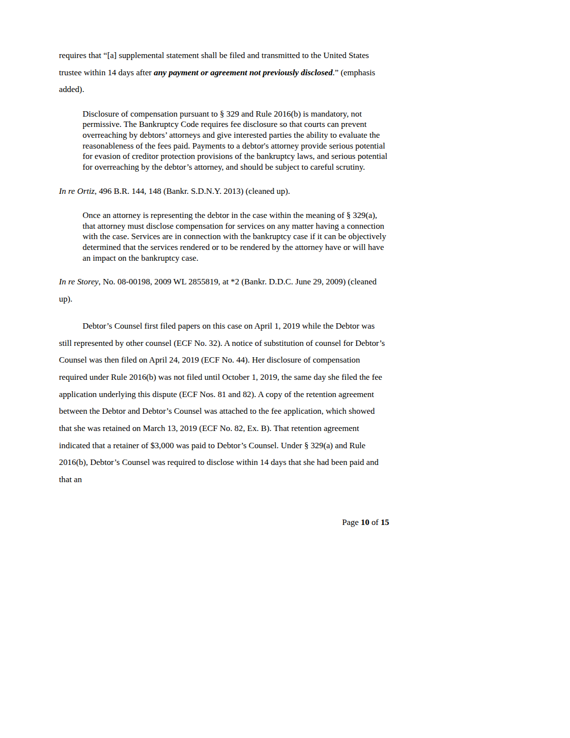requires that “[a] supplemental statement shall be filed and transmitted to the United States trustee within 14 days after any payment or agreement not previously disclosed.” (emphasis added).
Disclosure of compensation pursuant to § 329 and Rule 2016(b) is mandatory, not permissive. The Bankruptcy Code requires fee disclosure so that courts can prevent overreaching by debtors’ attorneys and give interested parties the ability to evaluate the reasonableness of the fees paid. Payments to a debtor's attorney provide serious potential for evasion of creditor protection provisions of the bankruptcy laws, and serious potential for overreaching by the debtor’s attorney, and should be subject to careful scrutiny.
In re Ortiz, 496 B.R. 144, 148 (Bankr. S.D.N.Y. 2013) (cleaned up).
Once an attorney is representing the debtor in the case within the meaning of § 329(a), that attorney must disclose compensation for services on any matter having a connection with the case. Services are in connection with the bankruptcy case if it can be objectively determined that the services rendered or to be rendered by the attorney have or will have an impact on the bankruptcy case.
In re Storey, No. 08-00198, 2009 WL 2855819, at *2 (Bankr. D.D.C. June 29, 2009) (cleaned up).
Debtor’s Counsel first filed papers on this case on April 1, 2019 while the Debtor was still represented by other counsel (ECF No. 32). A notice of substitution of counsel for Debtor’s Counsel was then filed on April 24, 2019 (ECF No. 44). Her disclosure of compensation required under Rule 2016(b) was not filed until October 1, 2019, the same day she filed the fee application underlying this dispute (ECF Nos. 81 and 82). A copy of the retention agreement between the Debtor and Debtor’s Counsel was attached to the fee application, which showed that she was retained on March 13, 2019 (ECF No. 82, Ex. B). That retention agreement indicated that a retainer of $3,000 was paid to Debtor’s Counsel. Under § 329(a) and Rule 2016(b), Debtor’s Counsel was required to disclose within 14 days that she had been paid and that an
Page 10 of 15